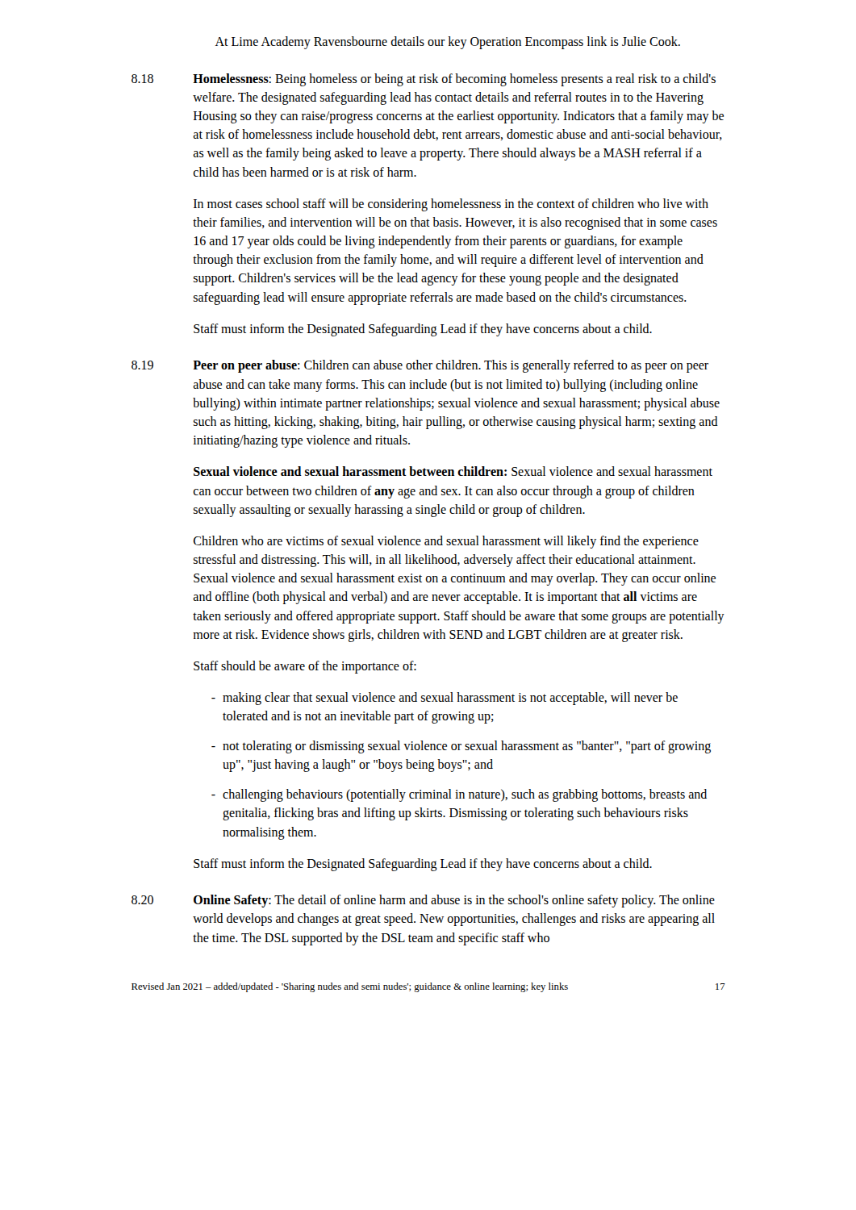At Lime Academy Ravensbourne details our key Operation Encompass link is Julie Cook.
8.18
Homelessness: Being homeless or being at risk of becoming homeless presents a real risk to a child's welfare. The designated safeguarding lead has contact details and referral routes in to the Havering Housing so they can raise/progress concerns at the earliest opportunity. Indicators that a family may be at risk of homelessness include household debt, rent arrears, domestic abuse and anti-social behaviour, as well as the family being asked to leave a property. There should always be a MASH referral if a child has been harmed or is at risk of harm.
In most cases school staff will be considering homelessness in the context of children who live with their families, and intervention will be on that basis. However, it is also recognised that in some cases 16 and 17 year olds could be living independently from their parents or guardians, for example through their exclusion from the family home, and will require a different level of intervention and support. Children's services will be the lead agency for these young people and the designated safeguarding lead will ensure appropriate referrals are made based on the child's circumstances.
Staff must inform the Designated Safeguarding Lead if they have concerns about a child.
8.19
Peer on peer abuse: Children can abuse other children. This is generally referred to as peer on peer abuse and can take many forms. This can include (but is not limited to) bullying (including online bullying) within intimate partner relationships; sexual violence and sexual harassment; physical abuse such as hitting, kicking, shaking, biting, hair pulling, or otherwise causing physical harm; sexting and initiating/hazing type violence and rituals.
Sexual violence and sexual harassment between children: Sexual violence and sexual harassment can occur between two children of any age and sex. It can also occur through a group of children sexually assaulting or sexually harassing a single child or group of children.
Children who are victims of sexual violence and sexual harassment will likely find the experience stressful and distressing. This will, in all likelihood, adversely affect their educational attainment. Sexual violence and sexual harassment exist on a continuum and may overlap. They can occur online and offline (both physical and verbal) and are never acceptable. It is important that all victims are taken seriously and offered appropriate support. Staff should be aware that some groups are potentially more at risk. Evidence shows girls, children with SEND and LGBT children are at greater risk.
Staff should be aware of the importance of:
making clear that sexual violence and sexual harassment is not acceptable, will never be tolerated and is not an inevitable part of growing up;
not tolerating or dismissing sexual violence or sexual harassment as "banter", "part of growing up", "just having a laugh" or "boys being boys"; and
challenging behaviours (potentially criminal in nature), such as grabbing bottoms, breasts and genitalia, flicking bras and lifting up skirts. Dismissing or tolerating such behaviours risks normalising them.
Staff must inform the Designated Safeguarding Lead if they have concerns about a child.
8.20
Online Safety: The detail of online harm and abuse is in the school's online safety policy. The online world develops and changes at great speed. New opportunities, challenges and risks are appearing all the time. The DSL supported by the DSL team and specific staff who
Revised Jan 2021 – added/updated - 'Sharing nudes and semi nudes'; guidance & online learning; key links
17